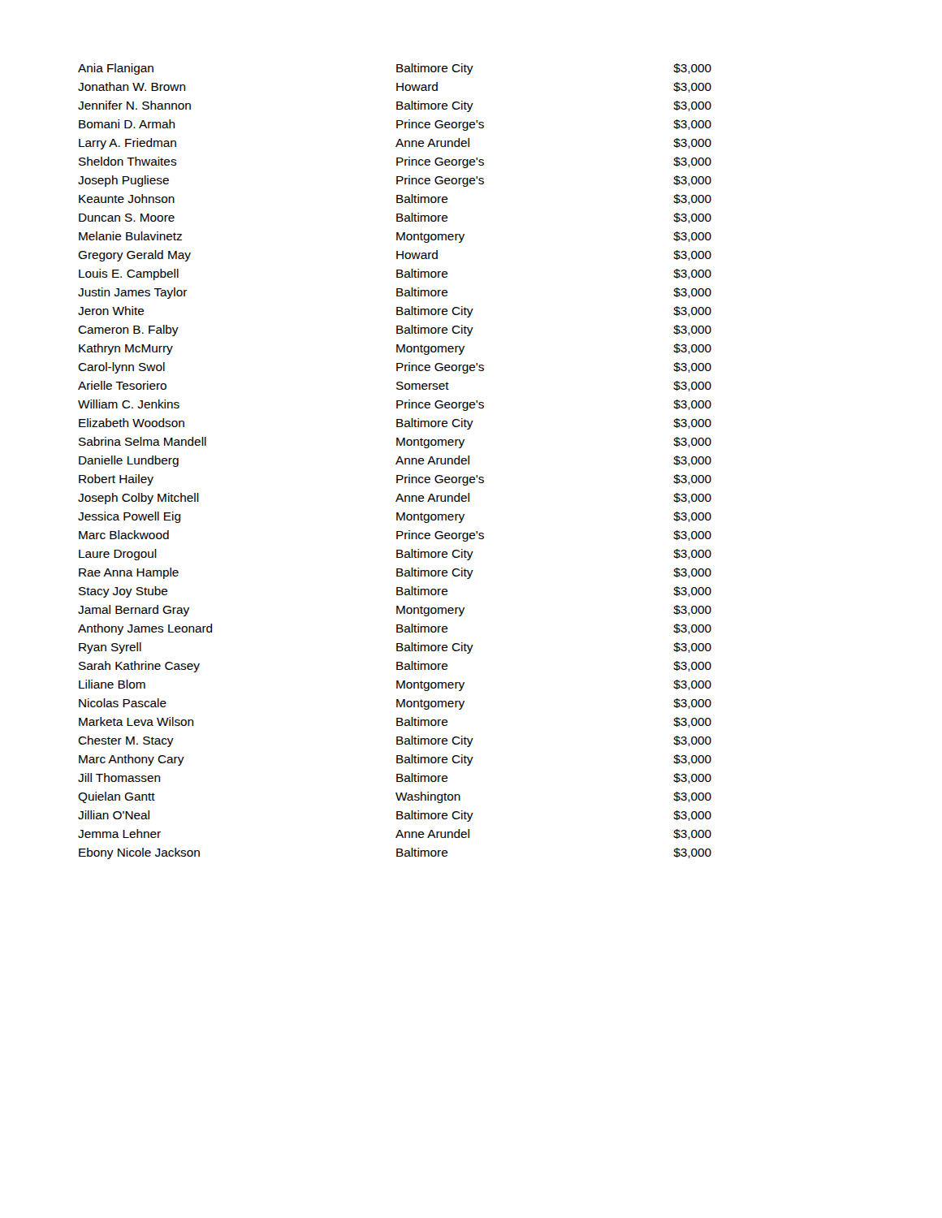| Ania Flanigan | Baltimore City | $3,000 |
| Jonathan W. Brown | Howard | $3,000 |
| Jennifer N. Shannon | Baltimore City | $3,000 |
| Bomani D. Armah | Prince George's | $3,000 |
| Larry A. Friedman | Anne Arundel | $3,000 |
| Sheldon Thwaites | Prince George's | $3,000 |
| Joseph Pugliese | Prince George's | $3,000 |
| Keaunte Johnson | Baltimore | $3,000 |
| Duncan S. Moore | Baltimore | $3,000 |
| Melanie Bulavinetz | Montgomery | $3,000 |
| Gregory Gerald May | Howard | $3,000 |
| Louis E. Campbell | Baltimore | $3,000 |
| Justin James Taylor | Baltimore | $3,000 |
| Jeron White | Baltimore City | $3,000 |
| Cameron B. Falby | Baltimore City | $3,000 |
| Kathryn McMurry | Montgomery | $3,000 |
| Carol-lynn Swol | Prince George's | $3,000 |
| Arielle Tesoriero | Somerset | $3,000 |
| William C. Jenkins | Prince George's | $3,000 |
| Elizabeth Woodson | Baltimore City | $3,000 |
| Sabrina Selma Mandell | Montgomery | $3,000 |
| Danielle Lundberg | Anne Arundel | $3,000 |
| Robert Hailey | Prince George's | $3,000 |
| Joseph Colby Mitchell | Anne Arundel | $3,000 |
| Jessica Powell Eig | Montgomery | $3,000 |
| Marc Blackwood | Prince George's | $3,000 |
| Laure Drogoul | Baltimore City | $3,000 |
| Rae Anna Hample | Baltimore City | $3,000 |
| Stacy Joy Stube | Baltimore | $3,000 |
| Jamal Bernard Gray | Montgomery | $3,000 |
| Anthony James Leonard | Baltimore | $3,000 |
| Ryan Syrell | Baltimore City | $3,000 |
| Sarah Kathrine Casey | Baltimore | $3,000 |
| Liliane Blom | Montgomery | $3,000 |
| Nicolas Pascale | Montgomery | $3,000 |
| Marketa Leva Wilson | Baltimore | $3,000 |
| Chester M. Stacy | Baltimore City | $3,000 |
| Marc Anthony Cary | Baltimore City | $3,000 |
| Jill Thomassen | Baltimore | $3,000 |
| Quielan Gantt | Washington | $3,000 |
| Jillian O'Neal | Baltimore City | $3,000 |
| Jemma Lehner | Anne Arundel | $3,000 |
| Ebony Nicole Jackson | Baltimore | $3,000 |